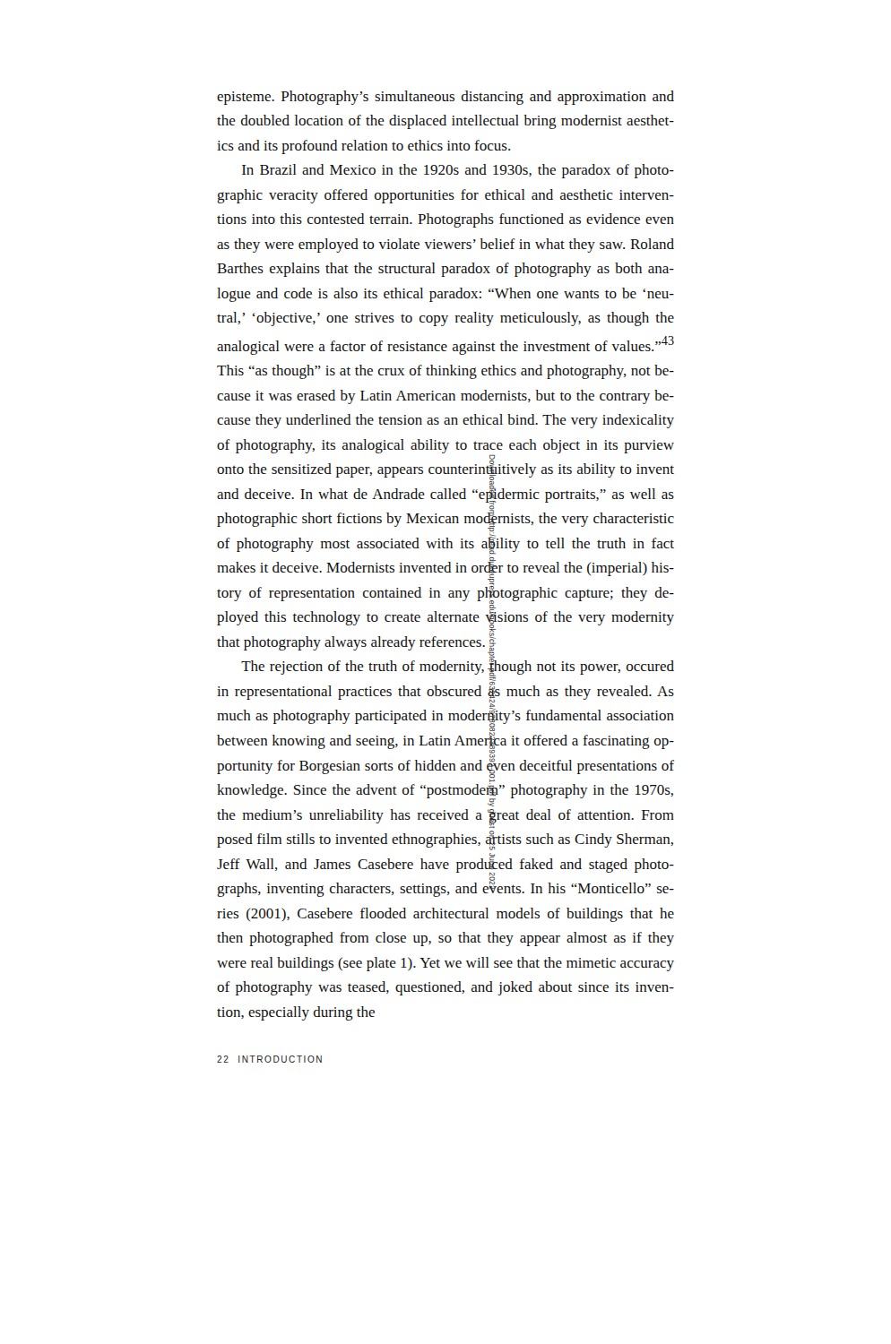Downloaded from http://read.dukeupress.edu/books/chapter-pdf/632424/9780822389392-001.pdf by guest on 25 June 2022
episteme. Photography’s simultaneous distancing and approximation and the doubled location of the displaced intellectual bring modernist aesthetics and its profound relation to ethics into focus.
In Brazil and Mexico in the 1920s and 1930s, the paradox of photographic veracity offered opportunities for ethical and aesthetic interventions into this contested terrain. Photographs functioned as evidence even as they were employed to violate viewers’ belief in what they saw. Roland Barthes explains that the structural paradox of photography as both analogue and code is also its ethical paradox: “When one wants to be ‘neutral,’ ‘objective,’ one strives to copy reality meticulously, as though the analogical were a factor of resistance against the investment of values.”43 This “as though” is at the crux of thinking ethics and photography, not because it was erased by Latin American modernists, but to the contrary because they underlined the tension as an ethical bind. The very indexicality of photography, its analogical ability to trace each object in its purview onto the sensitized paper, appears counterintuitively as its ability to invent and deceive. In what de Andrade called “epidermic portraits,” as well as photographic short fictions by Mexican modernists, the very characteristic of photography most associated with its ability to tell the truth in fact makes it deceive. Modernists invented in order to reveal the (imperial) history of representation contained in any photographic capture; they deployed this technology to create alternate visions of the very modernity that photography always already references.
The rejection of the truth of modernity, though not its power, occured in representational practices that obscured as much as they revealed. As much as photography participated in modernity’s fundamental association between knowing and seeing, in Latin America it offered a fascinating opportunity for Borgesian sorts of hidden and even deceitful presentations of knowledge. Since the advent of “postmodern” photography in the 1970s, the medium’s unreliability has received a great deal of attention. From posed film stills to invented ethnographies, artists such as Cindy Sherman, Jeff Wall, and James Casebere have produced faked and staged photographs, inventing characters, settings, and events. In his “Monticello” series (2001), Casebere flooded architectural models of buildings that he then photographed from close up, so that they appear almost as if they were real buildings (see plate 1). Yet we will see that the mimetic accuracy of photography was teased, questioned, and joked about since its invention, especially during the
22 INTRODUCTION